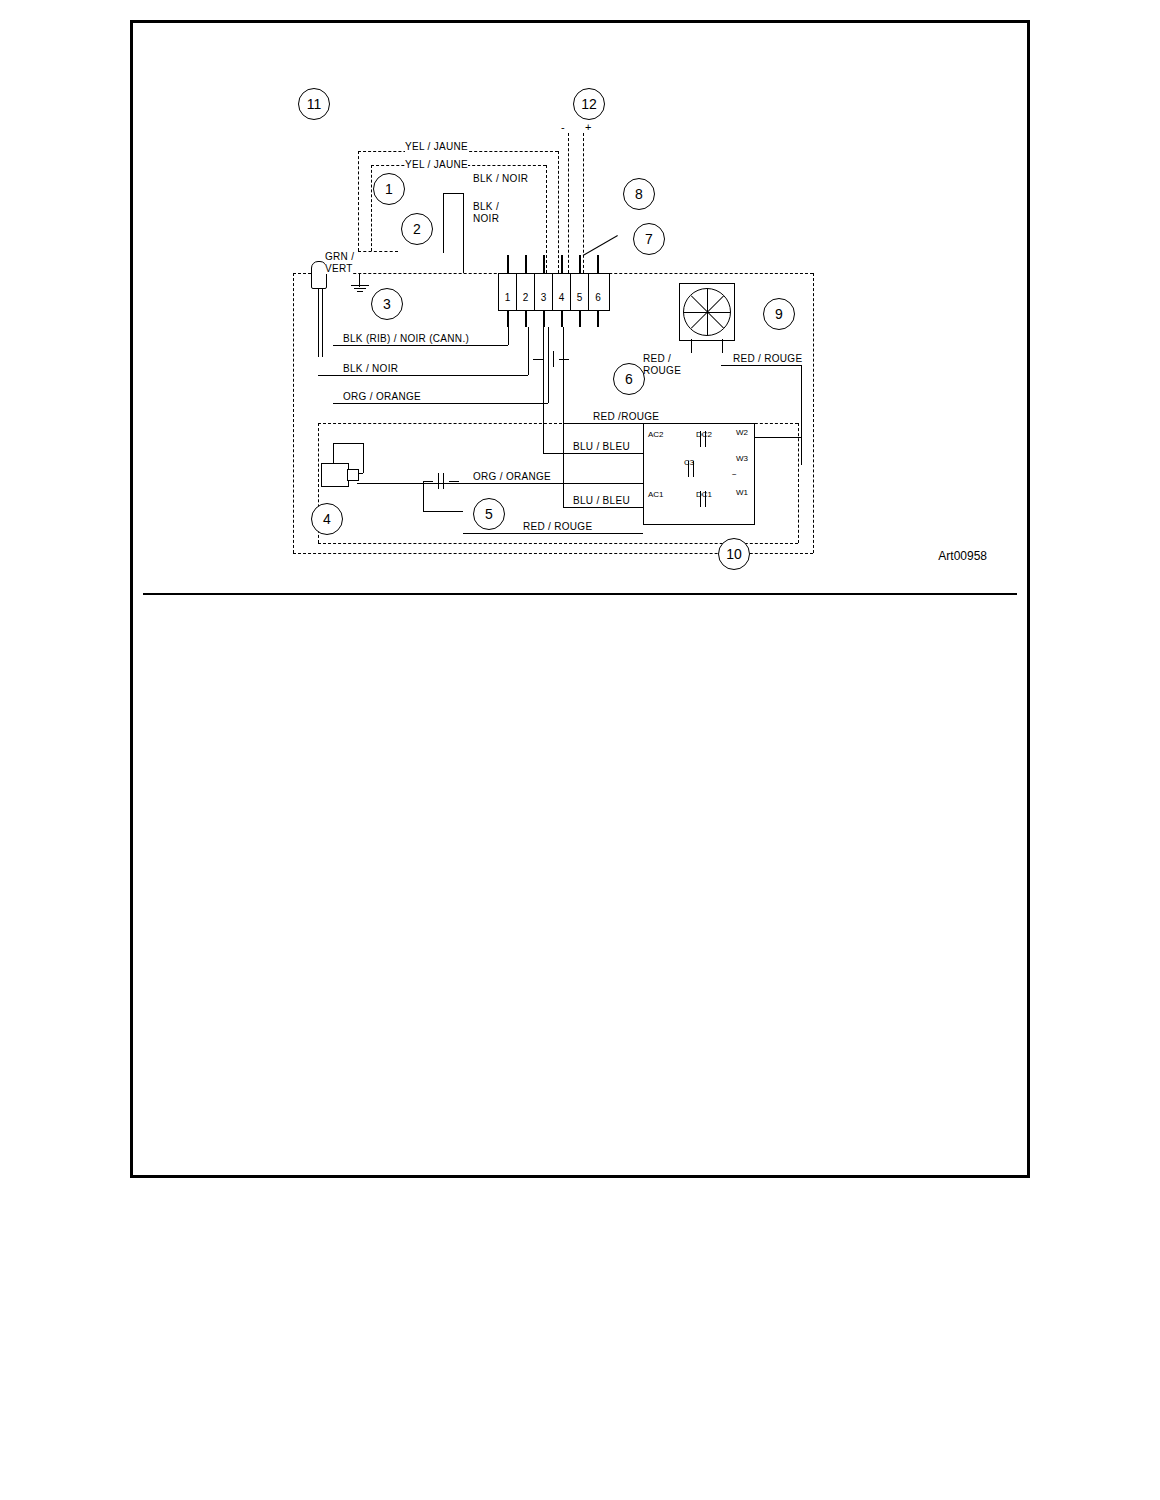11
12
1
2
8
7
3
9
6
4
5
10
GRN /
VERT
YEL / JAUNE
YEL / JAUNE
BLK / NOIR
BLK /
NOIR
-
+
1
2
3
4
5
6
BLK (RIB) / NOIR (CANN.)
BLK / NOIR
ORG / ORANGE
RED /
ROUGE
RED / ROUGE
RED /ROUGE
BLU / BLEU
ORG / ORANGE
BLU / BLEU
RED / ROUGE
AC2 DC2 W2 C3 W3 AC1 DC1 W1 −
Art00958